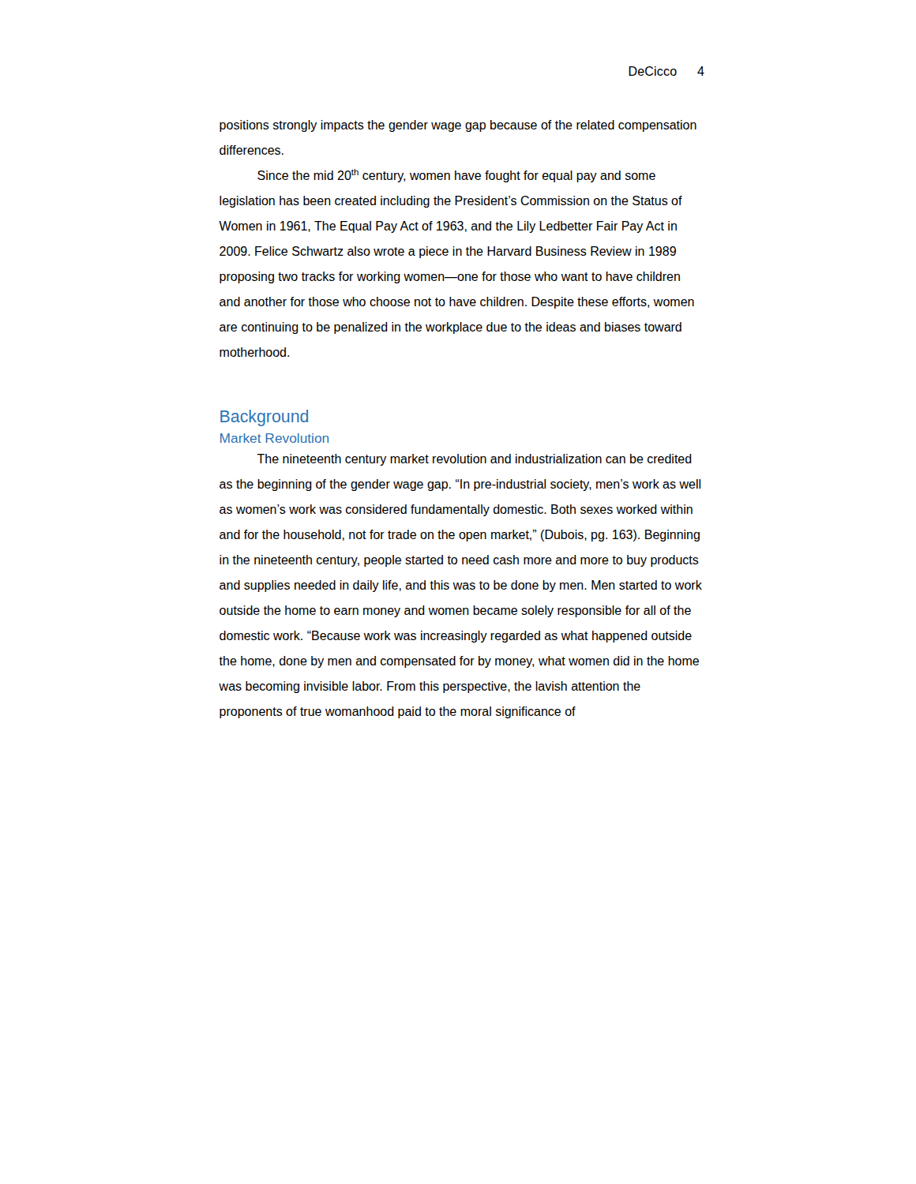DeCicco4
positions strongly impacts the gender wage gap because of the related compensation differences.
Since the mid 20th century, women have fought for equal pay and some legislation has been created including the President’s Commission on the Status of Women in 1961, The Equal Pay Act of 1963, and the Lily Ledbetter Fair Pay Act in 2009. Felice Schwartz also wrote a piece in the Harvard Business Review in 1989 proposing two tracks for working women—one for those who want to have children and another for those who choose not to have children. Despite these efforts, women are continuing to be penalized in the workplace due to the ideas and biases toward motherhood.
Background
Market Revolution
The nineteenth century market revolution and industrialization can be credited as the beginning of the gender wage gap. “In pre-industrial society, men’s work as well as women’s work was considered fundamentally domestic. Both sexes worked within and for the household, not for trade on the open market,” (Dubois, pg. 163). Beginning in the nineteenth century, people started to need cash more and more to buy products and supplies needed in daily life, and this was to be done by men. Men started to work outside the home to earn money and women became solely responsible for all of the domestic work. “Because work was increasingly regarded as what happened outside the home, done by men and compensated for by money, what women did in the home was becoming invisible labor. From this perspective, the lavish attention the proponents of true womanhood paid to the moral significance of